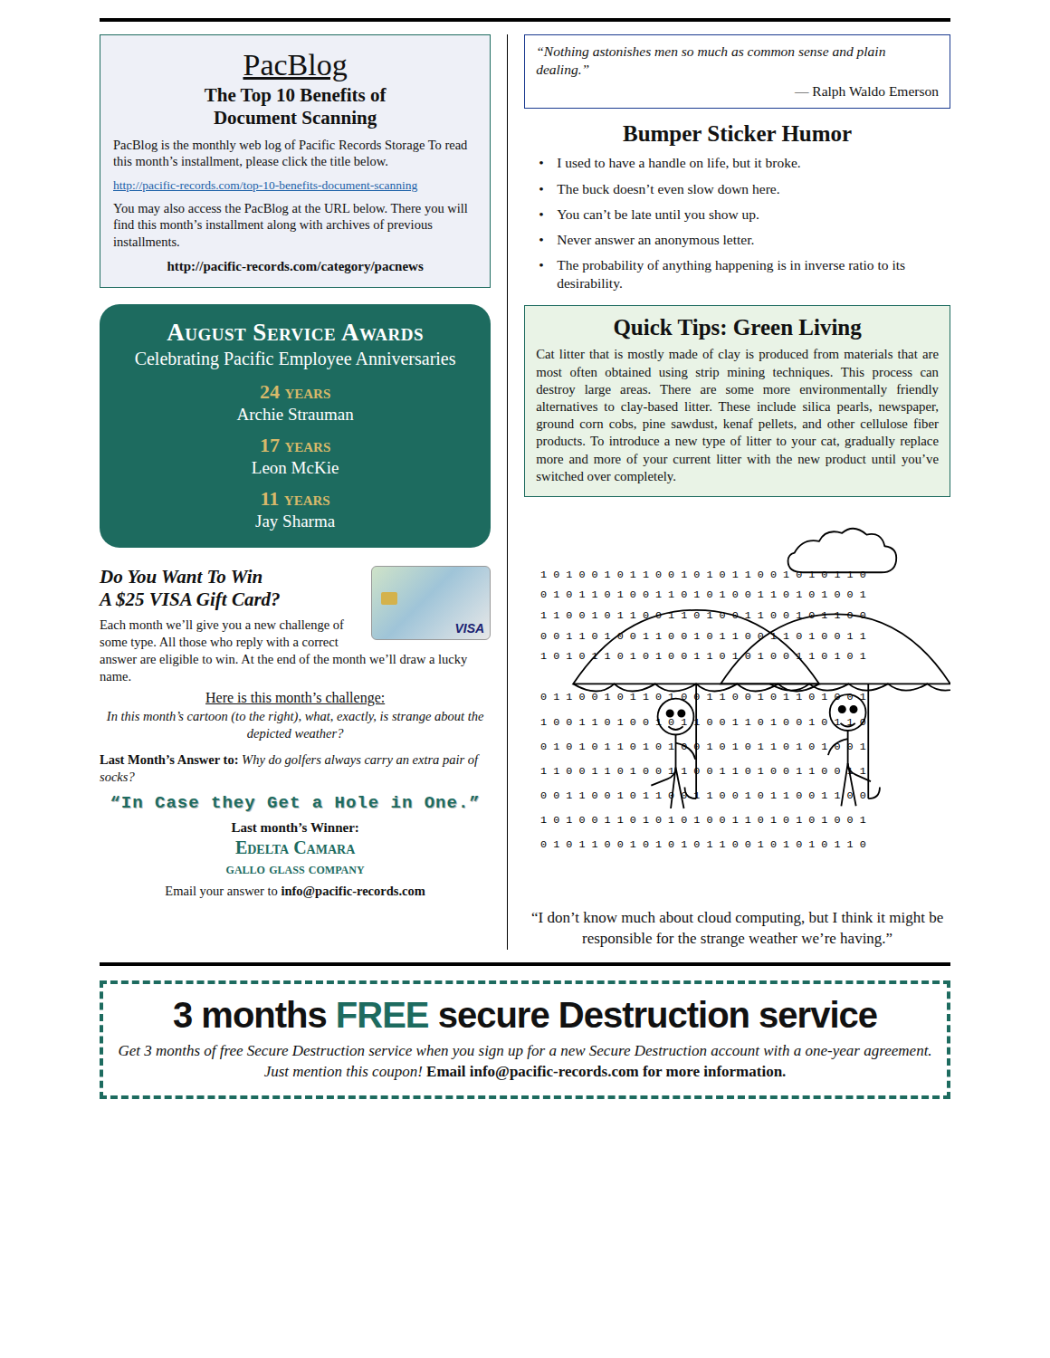PacBlog
The Top 10 Benefits of
Document Scanning
PacBlog is the monthly web log of Pacific Records Storage To read this month’s installment, please click the title below.
http://pacific-records.com/top-10-benefits-document-scanning
You may also access the PacBlog at the URL below. There you will find this month’s installment along with archives of previous installments.
http://pacific-records.com/category/pacnews
August Service Awards
Celebrating Pacific Employee Anniversaries
24 years
Archie Strauman
17 years
Leon McKie
11 years
Jay Sharma
VISA
Do You Want To Win
A $25 VISA Gift Card?
Each month we’ll give you a new challenge of some type. All those who reply with a correct answer are eligible to win. At the end of the month we’ll draw a lucky name.
Here is this month’s challenge:
In this month’s cartoon (to the right), what, exactly, is strange about the depicted weather?
Last Month’s Answer to: Why do golfers always carry an extra pair of socks?
“In Case they Get a Hole in One.”
Last month’s Winner:
Edelta Camara
gallo glass company
Email your answer to info@pacific-records.com
“Nothing astonishes men so much as common sense and plain dealing.”
— Ralph Waldo Emerson
Bumper Sticker Humor
I used to have a handle on life, but it broke.
The buck doesn’t even slow down here.
You can’t be late until you show up.
Never answer an anonymous letter.
The probability of anything happening is in inverse ratio to its desirability.
Quick Tips: Green Living
Cat litter that is mostly made of clay is produced from materials that are most often obtained using strip mining techniques. This process can destroy large areas. There are some more environmentally friendly alternatives to clay-based litter. These include silica pearls, newspaper, ground corn cobs, pine sawdust, kenaf pellets, and other cellulose fiber products. To introduce a new type of litter to your cat, gradually replace more and more of your current litter with the new product until you’ve switched over completely.
1 0 1 0 0 1 0 1 1 0 0 1 0 1 0 1 1 0 0 1 0 1 0 1 1 0 0 1 0 1 1 0 1 0 0 1 1 0 1 0 1 0 0 1 1 0 1 0 1 0 0 1 1 1 0 0 1 0 1 1 0 0 1 1 0 1 0 0 1 1 0 0 1 0 1 1 0 0 0 0 1 1 0 1 0 0 1 1 0 0 1 0 1 1 0 0 1 1 0 1 0 0 1 1 1 0 1 0 1 1 0 1 0 1 0 0 1 1 0 1 0 1 0 0 1 1 0 1 0 1 0 1 1 0 0 1 0 1 1 0 1 0 0 1 1 0 0 1 0 1 1 0 1 0 0 1 1 0 0 1 1 0 1 0 0 1 0 1 1 0 0 1 1 0 1 0 0 1 0 1 1 0 0 1 0 1 0 1 1 0 1 0 1 0 0 1 0 1 0 1 1 0 1 0 1 0 0 1 1 1 0 0 1 1 0 1 0 0 1 1 0 0 1 1 0 1 0 0 1 1 0 0 1 1 0 0 1 1 0 0 1 0 1 1 0 0 1 1 0 0 1 0 1 1 0 0 1 1 0 0 1 0 1 0 0 1 1 0 1 0 1 0 1 0 0 1 1 0 1 0 1 0 1 0 0 1 0 1 0 1 1 0 0 1 0 1 0 1 0 1 1 0 0 1 0 1 0 1 0 1 1 0
“I don’t know much about cloud computing, but I think it might be responsible for the strange weather we’re having.”
3 months FREE secure Destruction service
Get 3 months of free Secure Destruction service when you sign up for a new Secure Destruction account with a one-year agreement. Just mention this coupon! Email info@pacific-records.com for more information.